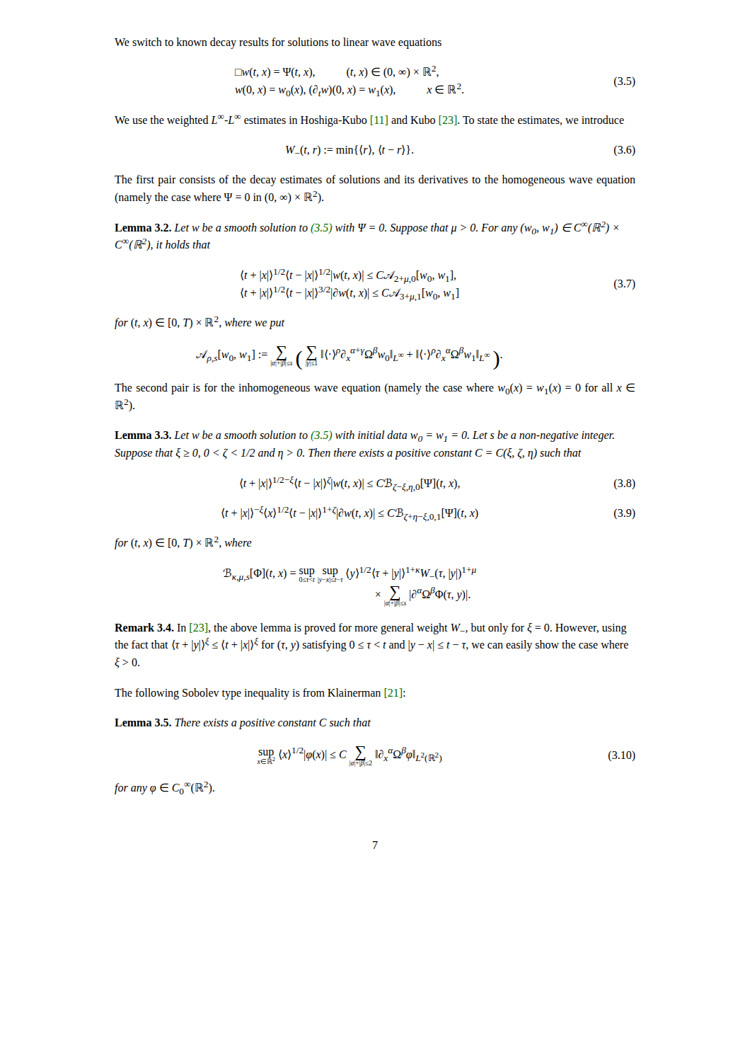We switch to known decay results for solutions to linear wave equations
□w(t, x) = Ψ(t, x), (t, x) ∈ (0, ∞) × ℝ2,
w(0, x) = w0(x), (∂tw)(0, x) = w1(x), x ∈ ℝ2.
(3.5)
We use the weighted L∞-L∞ estimates in Hoshiga-Kubo [11] and Kubo [23]. To state the estimates, we introduce
W−(t, r) := min{⟨r⟩, ⟨t − r⟩}.
(3.6)
The first pair consists of the decay estimates of solutions and its derivatives to the homogeneous wave equation (namely the case where Ψ = 0 in (0, ∞) × ℝ2).
Lemma 3.2. Let w be a smooth solution to (3.5) with Ψ = 0. Suppose that μ > 0. For any (w0, w1) ∈ C∞(ℝ2) × C∞(ℝ2), it holds that
⟨t + |x|⟩1/2⟨t − |x|⟩1/2|w(t, x)| ≤ C𝒜2+μ,0[w0, w1],
⟨t + |x|⟩1/2⟨t − |x|⟩3/2|∂w(t, x)| ≤ C𝒜3+μ,1[w0, w1]
(3.7)
for (t, x) ∈ [0, T) × ℝ2, where we put
𝒜ρ,s[w0, w1] := ∑|α|+|β|≤s ( ∑|γ|≤1 ‖⟨·⟩ρ∂xα+γΩβw0‖L∞ + ‖⟨·⟩ρ∂xαΩβw1‖L∞ ).
The second pair is for the inhomogeneous wave equation (namely the case where w0(x) = w1(x) = 0 for all x ∈ ℝ2).
Lemma 3.3. Let w be a smooth solution to (3.5) with initial data w0 = w1 = 0. Let s be a non-negative integer. Suppose that ξ ≥ 0, 0 < ζ < 1/2 and η > 0. Then there exists a positive constant C = C(ξ, ζ, η) such that
⟨t + |x|⟩1/2−ξ⟨t − |x|⟩ζ|w(t, x)| ≤ Cℬζ−ξ,η,0[Ψ](t, x),
(3.8)
⟨t + |x|⟩−ξ⟨x⟩1/2⟨t − |x|⟩1+ζ|∂w(t, x)| ≤ Cℬζ+η−ξ,0,1[Ψ](t, x)
(3.9)
for (t, x) ∈ [0, T) × ℝ2, where
ℬκ,μ,s[Φ](t, x) = sup 0≤τ<t sup|y−x|≤t−τ ⟨y⟩1/2⟨τ + |y|⟩1+κW−(τ, |y|)1+μ
× ∑|α|+|β|≤s |∂αΩβΦ(τ, y)|.
Remark 3.4. In [23], the above lemma is proved for more general weight W−, but only for ξ = 0. However, using the fact that ⟨τ + |y|⟩ξ ≤ ⟨t + |x|⟩ξ for (τ, y) satisfying 0 ≤ τ < t and |y − x| ≤ t − τ, we can easily show the case where ξ > 0.
The following Sobolev type inequality is from Klainerman [21]:
Lemma 3.5. There exists a positive constant C such that
sup x∈ℝ2 ⟨x⟩1/2|φ(x)| ≤ C ∑|α|+|β|≤2 ‖∂xαΩβφ‖L2(ℝ2)
(3.10)
for any φ ∈ C0∞(ℝ2).
7